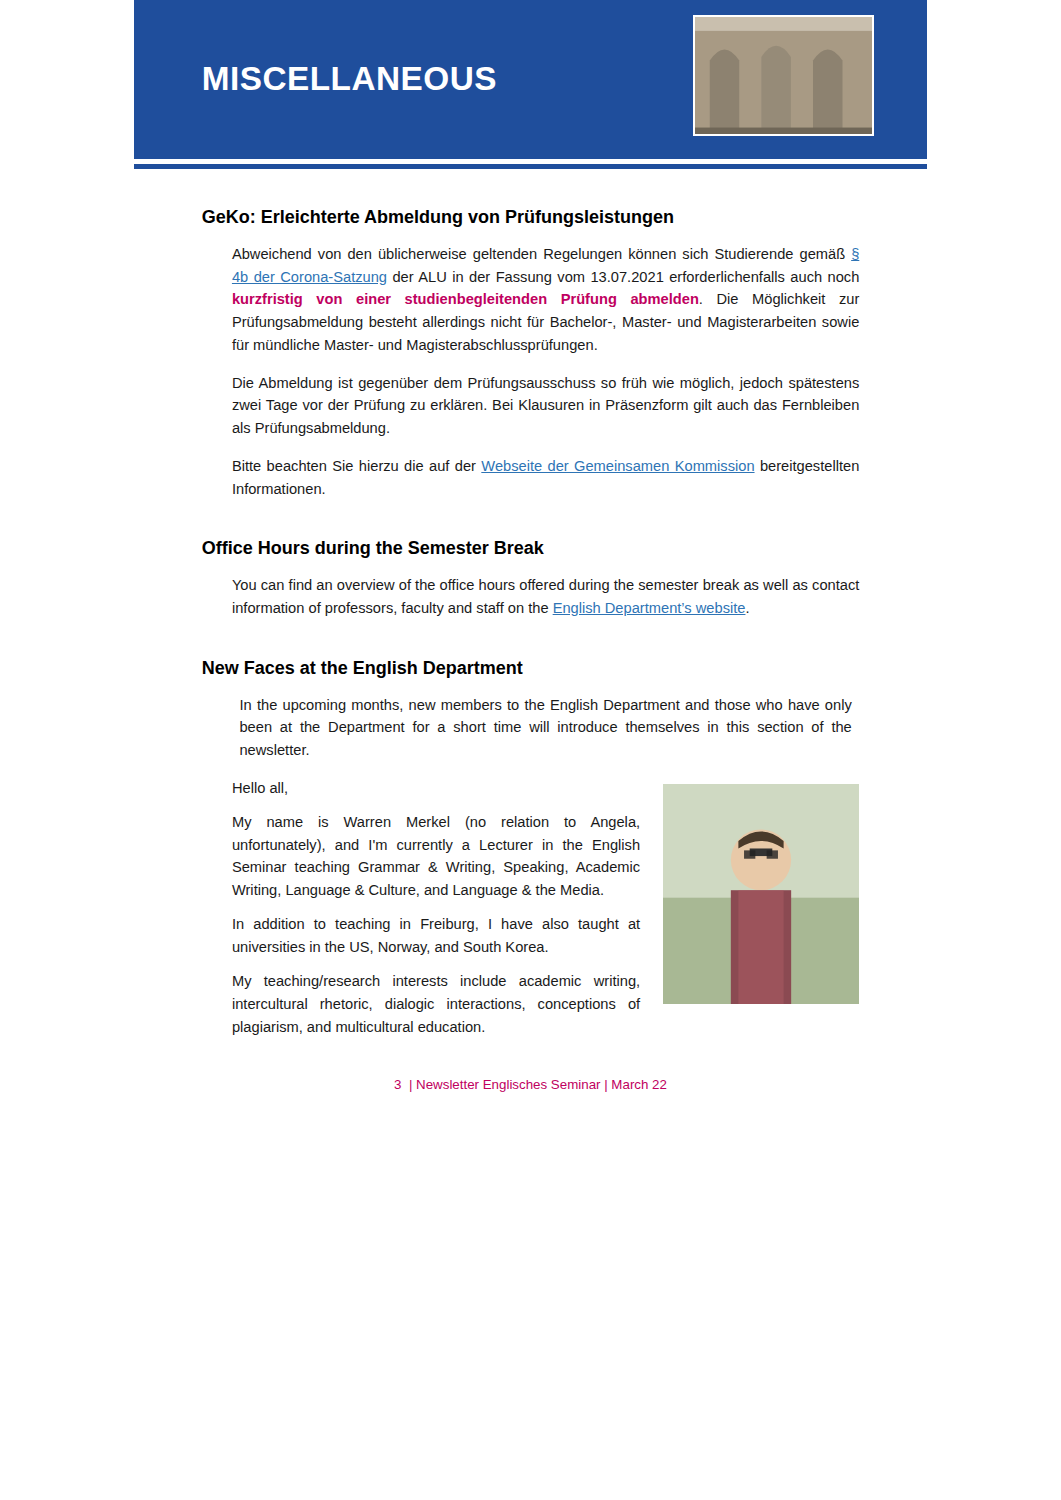MISCELLANEOUS
GeKo: Erleichterte Abmeldung von Prüfungsleistungen
Abweichend von den üblicherweise geltenden Regelungen können sich Studierende gemäß § 4b der Corona-Satzung der ALU in der Fassung vom 13.07.2021 erforderlichenfalls auch noch kurzfristig von einer studienbegleitenden Prüfung abmelden. Die Möglichkeit zur Prüfungsabmeldung besteht allerdings nicht für Bachelor-, Master- und Magisterarbeiten sowie für mündliche Master- und Magisterabschlussprüfungen.
Die Abmeldung ist gegenüber dem Prüfungsausschuss so früh wie möglich, jedoch spätestens zwei Tage vor der Prüfung zu erklären. Bei Klausuren in Präsenzform gilt auch das Fernbleiben als Prüfungsabmeldung.
Bitte beachten Sie hierzu die auf der Webseite der Gemeinsamen Kommission bereitgestellten Informationen.
Office Hours during the Semester Break
You can find an overview of the office hours offered during the semester break as well as contact information of professors, faculty and staff on the English Department’s website.
New Faces at the English Department
In the upcoming months, new members to the English Department and those who have only been at the Department for a short time will introduce themselves in this section of the newsletter.
Hello all,
My name is Warren Merkel (no relation to Angela, unfortunately), and I'm currently a Lecturer in the English Seminar teaching Grammar & Writing, Speaking, Academic Writing, Language & Culture, and Language & the Media.
In addition to teaching in Freiburg, I have also taught at universities in the US, Norway, and South Korea.
My teaching/research interests include academic writing, intercultural rhetoric, dialogic interactions, conceptions of plagiarism, and multicultural education.
3 | Newsletter Englisches Seminar | March 22